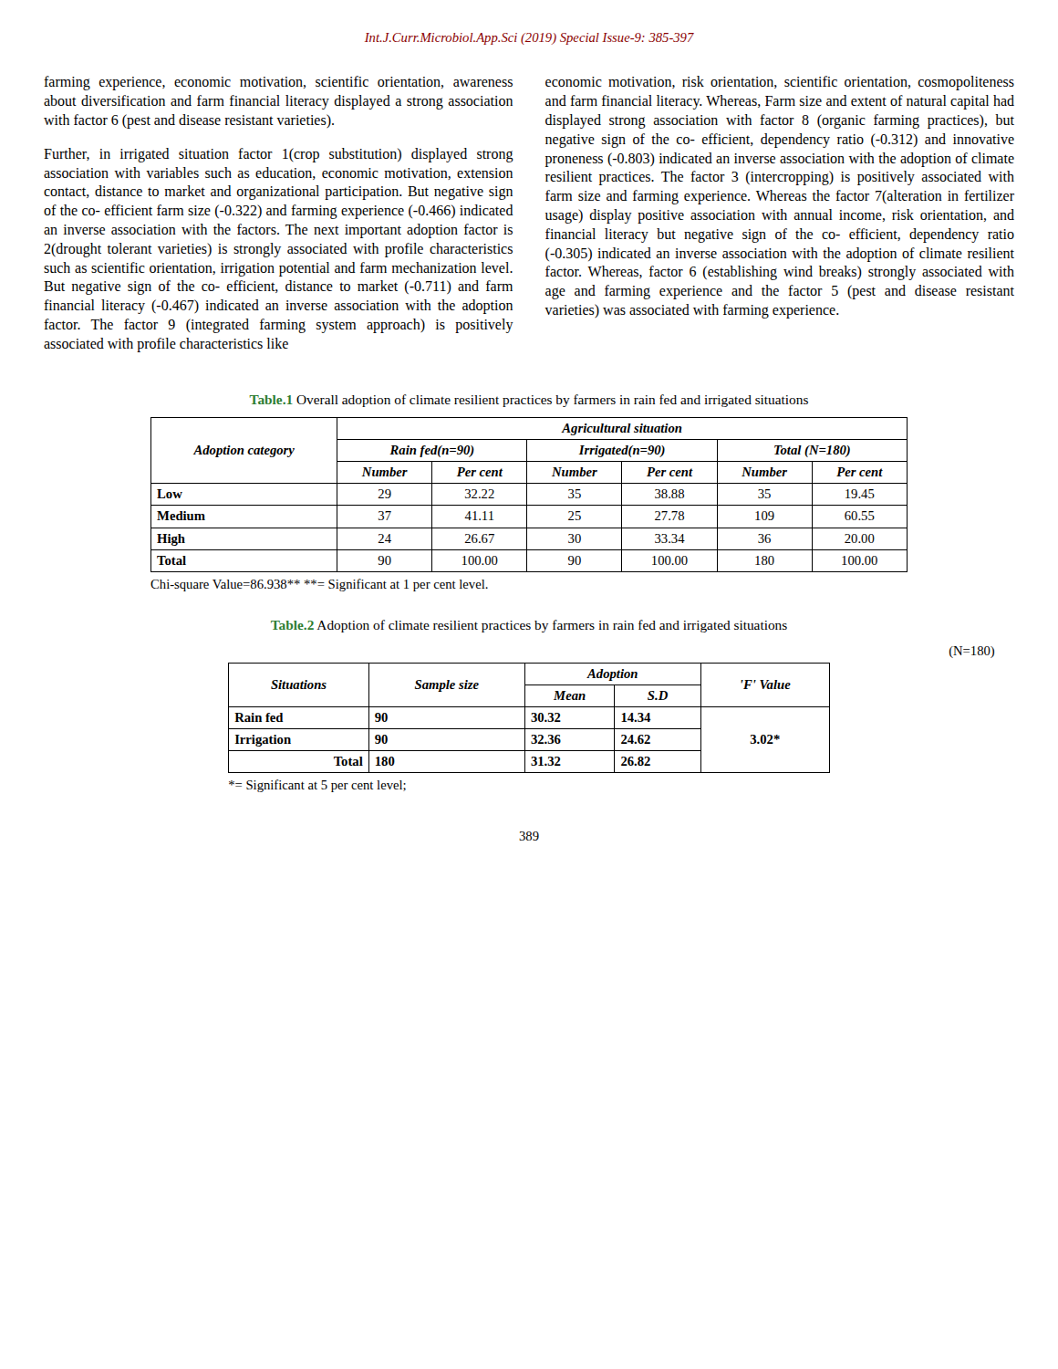Int.J.Curr.Microbiol.App.Sci (2019) Special Issue-9: 385-397
farming experience, economic motivation, scientific orientation, awareness about diversification and farm financial literacy displayed a strong association with factor 6 (pest and disease resistant varieties).
Further, in irrigated situation factor 1(crop substitution) displayed strong association with variables such as education, economic motivation, extension contact, distance to market and organizational participation. But negative sign of the co- efficient farm size (-0.322) and farming experience (-0.466) indicated an inverse association with the factors. The next important adoption factor is 2(drought tolerant varieties) is strongly associated with profile characteristics such as scientific orientation, irrigation potential and farm mechanization level. But negative sign of the co- efficient, distance to market (-0.711) and farm financial literacy (-0.467) indicated an inverse association with the adoption factor. The factor 9 (integrated farming system approach) is positively associated with profile characteristics like
economic motivation, risk orientation, scientific orientation, cosmopoliteness and farm financial literacy. Whereas, Farm size and extent of natural capital had displayed strong association with factor 8 (organic farming practices), but negative sign of the co- efficient, dependency ratio (-0.312) and innovative proneness (-0.803) indicated an inverse association with the adoption of climate resilient practices. The factor 3 (intercropping) is positively associated with farm size and farming experience. Whereas the factor 7(alteration in fertilizer usage) display positive association with annual income, risk orientation, and financial literacy but negative sign of the co- efficient, dependency ratio (-0.305) indicated an inverse association with the adoption of climate resilient factor. Whereas, factor 6 (establishing wind breaks) strongly associated with age and farming experience and the factor 5 (pest and disease resistant varieties) was associated with farming experience.
Table.1 Overall adoption of climate resilient practices by farmers in rain fed and irrigated situations
| Adoption category | Agricultural situation |
| Rain fed(n=90) | Irrigated(n=90) | Total (N=180) |
| Number | Per cent | Number | Per cent | Number | Per cent |
| Low | 29 | 32.22 | 35 | 38.88 | 35 | 19.45 |
| Medium | 37 | 41.11 | 25 | 27.78 | 109 | 60.55 |
| High | 24 | 26.67 | 30 | 33.34 | 36 | 20.00 |
| Total | 90 | 100.00 | 90 | 100.00 | 180 | 100.00 |
Chi-square Value=86.938** **= Significant at 1 per cent level.
Table.2 Adoption of climate resilient practices by farmers in rain fed and irrigated situations
(N=180)
| Situations | Sample size | Adoption | 'F' Value |
| Mean | S.D |
| Rain fed | 90 | 30.32 | 14.34 | 3.02* |
| Irrigation | 90 | 32.36 | 24.62 |
| Total | 180 | 31.32 | 26.82 |
*= Significant at 5 per cent level;
389